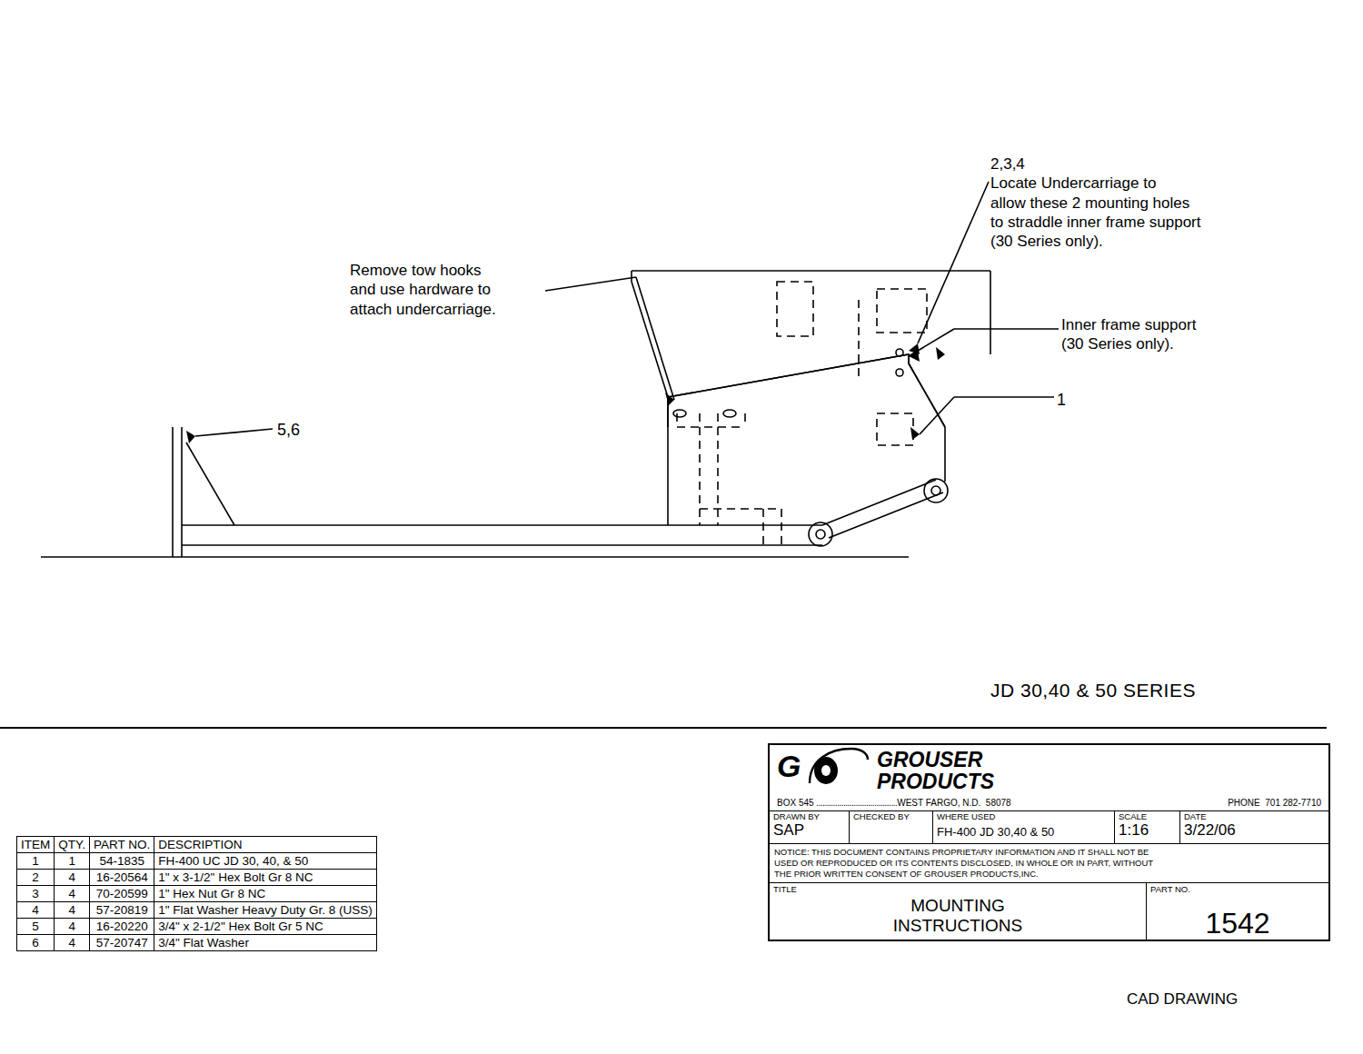Remove tow hooks
and use hardware to
attach undercarriage.
2,3,4
Locate Undercarriage to
allow these 2 mounting holes
to straddle inner frame support
(30 Series only).
Inner frame support
(30 Series only).
1
5,6
JD 30,40 & 50 SERIES
| ITEM | QTY. | PART NO. | DESCRIPTION |
| --- | --- | --- | --- |
| 1 | 1 | 54-1835 | FH-400 UC JD 30, 40, & 50 |
| 2 | 4 | 16-20564 | 1" x 3-1/2" Hex Bolt Gr 8 NC |
| 3 | 4 | 70-20599 | 1" Hex Nut Gr 8 NC |
| 4 | 4 | 57-20819 | 1" Flat Washer Heavy Duty Gr. 8 (USS) |
| 5 | 4 | 16-20220 | 3/4" x 2-1/2" Hex Bolt Gr 5 NC |
| 6 | 4 | 57-20747 | 3/4" Flat Washer |
G GROUSER
PRODUCTS BOX 545 ....................................... WEST FARGO, N.D. 58078 PHONE 701 282-7710
DRAWN BY SAP
CHECKED BY
WHERE USED FH-400 JD 30,40 & 50
SCALE 1:16
DATE 3/22/06
NOTICE: THIS DOCUMENT CONTAINS PROPRIETARY INFORMATION AND IT SHALL NOT BE
USED OR REPRODUCED OR ITS CONTENTS DISCLOSED, IN WHOLE OR IN PART, WITHOUT
THE PRIOR WRITTEN CONSENT OF GROUSER PRODUCTS,INC.
TITLE MOUNTING
INSTRUCTIONS
PART NO. 1542
CAD DRAWING